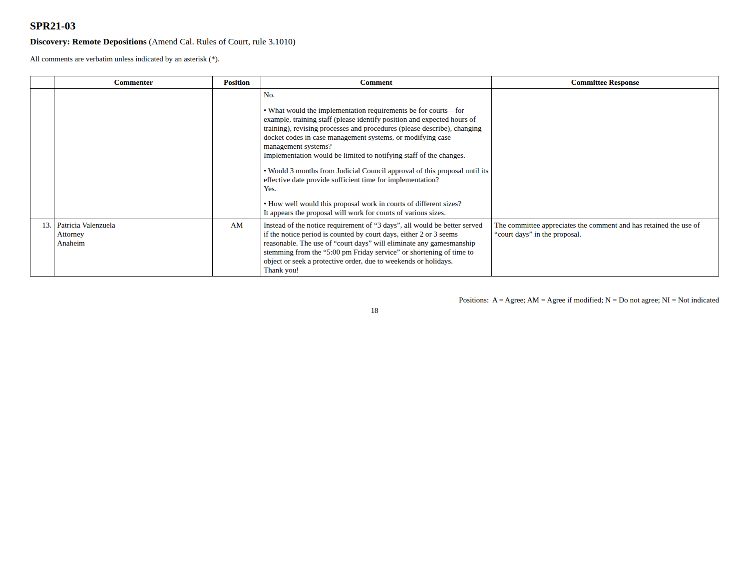SPR21-03
Discovery: Remote Depositions (Amend Cal. Rules of Court, rule 3.1010)
All comments are verbatim unless indicated by an asterisk (*).
| | Commenter | Position | Comment | Committee Response |
| --- | --- | --- | --- | --- |
| | | | No. • What would the implementation requirements be for courts—for example, training staff (please identify position and expected hours of training), revising processes and procedures (please describe), changing docket codes in case management systems, or modifying case management systems? Implementation would be limited to notifying staff of the changes. • Would 3 months from Judicial Council approval of this proposal until its effective date provide sufficient time for implementation? Yes. • How well would this proposal work in courts of different sizes? It appears the proposal will work for courts of various sizes. | |
| 13. | Patricia Valenzuela Attorney Anaheim | AM | Instead of the notice requirement of “3 days”, all would be better served if the notice period is counted by court days, either 2 or 3 seems reasonable. The use of “court days” will eliminate any gamesmanship stemming from the “5:00 pm Friday service” or shortening of time to object or seek a protective order, due to weekends or holidays. Thank you! | The committee appreciates the comment and has retained the use of “court days” in the proposal. |
Positions: A = Agree; AM = Agree if modified; N = Do not agree; NI = Not indicated
18